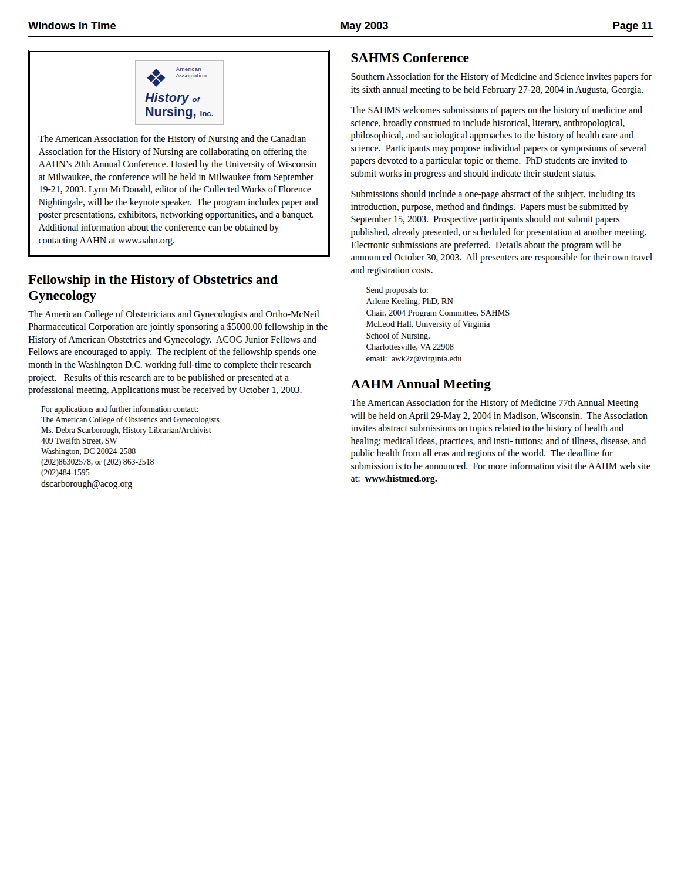Windows in Time May 2003 Page 11
❖
American
Association
History of
Nursing, Inc.
The American Association for the History of Nursing and the Canadian Association for the History of Nursing are collaborating on offering the AAHN’s 20th Annual Conference. Hosted by the University of Wisconsin at Milwaukee, the conference will be held in Milwaukee from September 19-21, 2003. Lynn McDonald, editor of the Collected Works of Florence Nightingale, will be the keynote speaker. The program includes paper and poster presentations, exhibitors, networking opportunities, and a banquet. Additional information about the conference can be obtained by contacting AAHN at www.aahn.org.
Fellowship in the History of Obstetrics and Gynecology
The American College of Obstetricians and Gynecologists and Ortho-McNeil Pharmaceutical Corporation are jointly sponsoring a $5000.00 fellowship in the History of American Obstetrics and Gynecology. ACOG Junior Fellows and Fellows are encouraged to apply. The recipient of the fellowship spends one month in the Washington D.C. working full-time to complete their research project. Results of this research are to be published or presented at a professional meeting. Applications must be received by October 1, 2003.
For applications and further information contact:
The American College of Obstetrics and Gynecologists
Ms. Debra Scarborough, History Librarian/Archivist
409 Twelfth Street, SW
Washington, DC 20024-2588
(202)86302578, or (202) 863-2518
(202)484-1595
dscarborough@acog.org
SAHMS Conference
Southern Association for the History of Medicine and Science invites papers for its sixth annual meeting to be held February 27-28, 2004 in Augusta, Georgia.
The SAHMS welcomes submissions of papers on the history of medicine and science, broadly construed to include historical, literary, anthropological, philosophical, and sociological approaches to the history of health care and science. Participants may propose individual papers or symposiums of several papers devoted to a particular topic or theme. PhD students are invited to submit works in progress and should indicate their student status.
Submissions should include a one-page abstract of the subject, including its introduction, purpose, method and findings. Papers must be submitted by September 15, 2003. Prospective participants should not submit papers published, already presented, or scheduled for presentation at another meeting. Electronic submissions are preferred. Details about the program will be announced October 30, 2003. All presenters are responsible for their own travel and registration costs.
Send proposals to:
Arlene Keeling, PhD, RN
Chair, 2004 Program Committee, SAHMS
McLeod Hall, University of Virginia
School of Nursing,
Charlottesville, VA 22908
email: awk2z@virginia.edu
AAHM Annual Meeting
The American Association for the History of Medicine 77th Annual Meeting will be held on April 29-May 2, 2004 in Madison, Wisconsin. The Association invites abstract submissions on topics related to the history of health and healing; medical ideas, practices, and insti- tutions; and of illness, disease, and public health from all eras and regions of the world. The deadline for submission is to be announced. For more information visit the AAHM web site at: www.histmed.org.